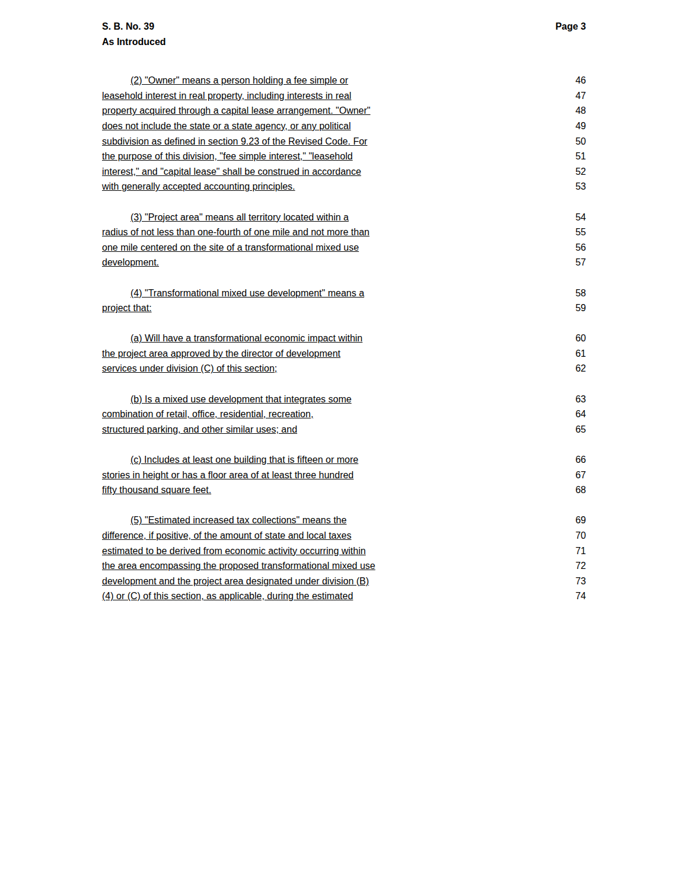S. B. No. 39
As Introduced
Page 3
(2) "Owner" means a person holding a fee simple or 46
leasehold interest in real property, including interests in real 47
property acquired through a capital lease arrangement. "Owner"48
does not include the state or a state agency, or any political 49
subdivision as defined in section 9.23 of the Revised Code. For 50
the purpose of this division, "fee simple interest," "leasehold 51
interest," and "capital lease" shall be construed in accordance 52
with generally accepted accounting principles. 53
(3) "Project area" means all territory located within a 54
radius of not less than one-fourth of one mile and not more than 55
one mile centered on the site of a transformational mixed use 56
development. 57
(4) "Transformational mixed use development" means a 58
project that: 59
(a) Will have a transformational economic impact within 60
the project area approved by the director of development 61
services under division (C) of this section; 62
(b) Is a mixed use development that integrates some 63
combination of retail, office, residential, recreation, 64
structured parking, and other similar uses; and 65
(c) Includes at least one building that is fifteen or more 66
stories in height or has a floor area of at least three hundred 67
fifty thousand square feet. 68
(5) "Estimated increased tax collections" means the 69
difference, if positive, of the amount of state and local taxes 70
estimated to be derived from economic activity occurring within 71
the area encompassing the proposed transformational mixed use 72
development and the project area designated under division (B) 73
(4) or (C) of this section, as applicable, during the estimated 74